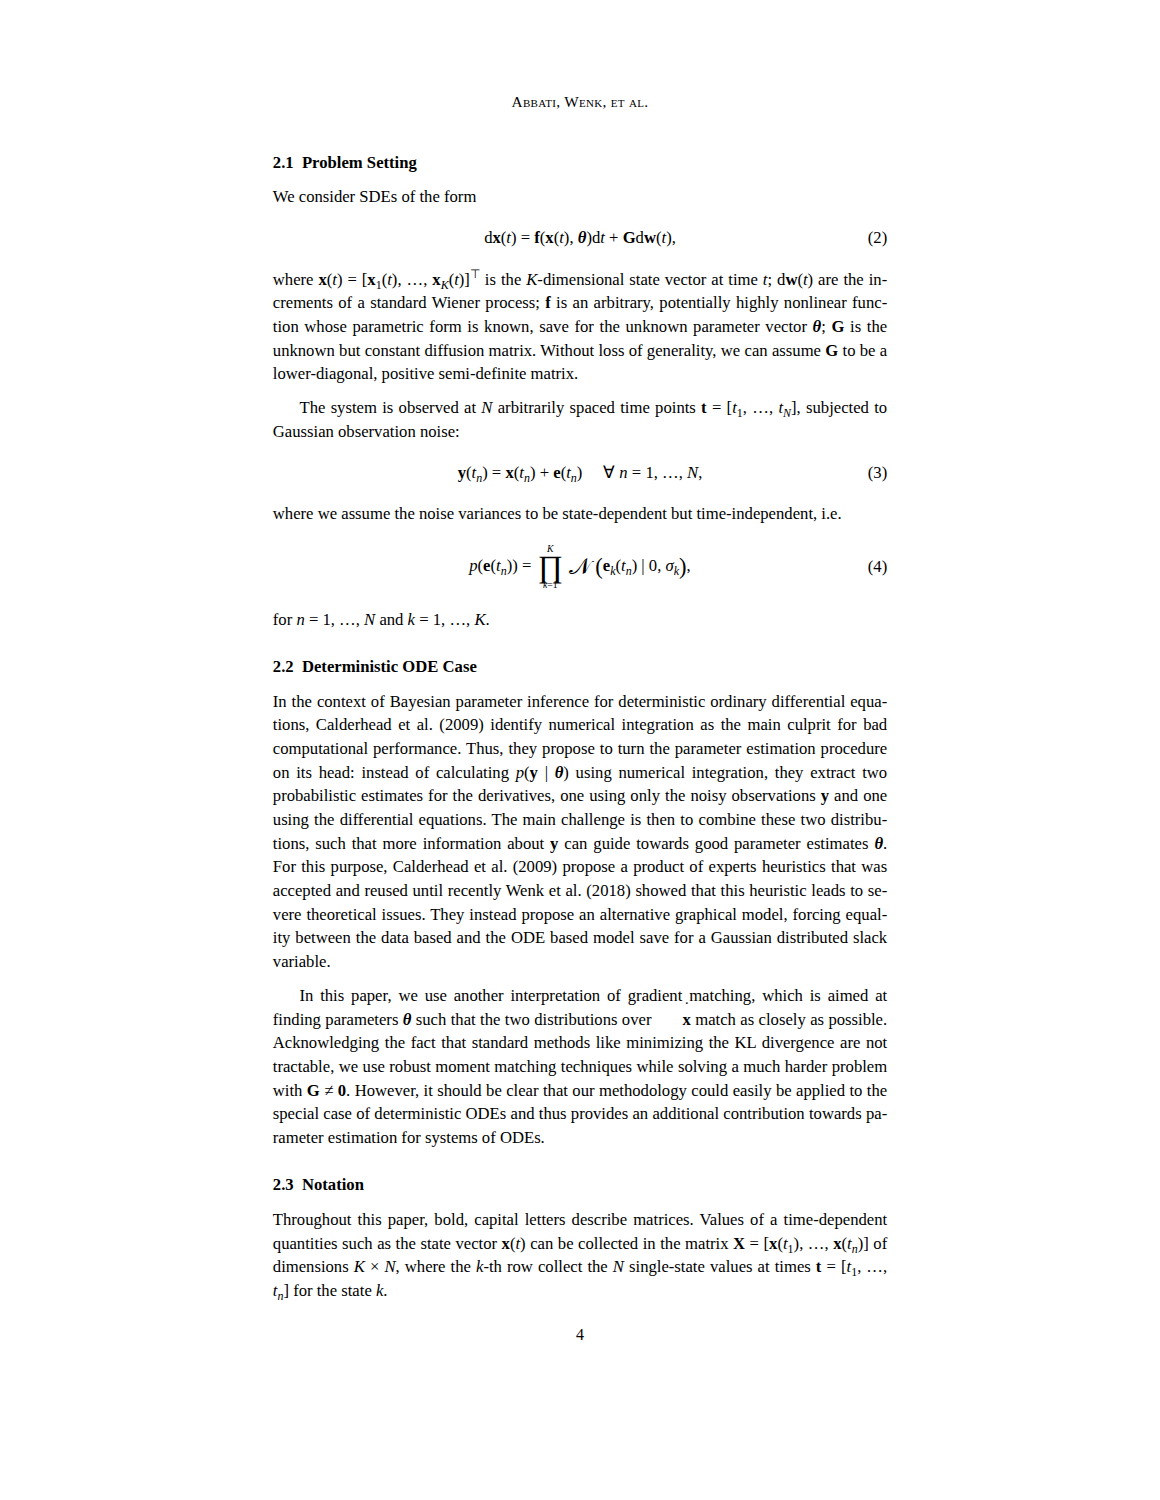Abbati, Wenk, et al.
2.1 Problem Setting
We consider SDEs of the form
dx(t) = f(x(t), θ)dt + Gdw(t), (2)
where x(t) = [x1(t), …, xK(t)]⊤ is the K-dimensional state vector at time t; dw(t) are the increments of a standard Wiener process; f is an arbitrary, potentially highly nonlinear function whose parametric form is known, save for the unknown parameter vector θ; G is the unknown but constant diffusion matrix. Without loss of generality, we can assume G to be a lower-diagonal, positive semi-definite matrix.
The system is observed at N arbitrarily spaced time points t = [t1, …, tN], subjected to Gaussian observation noise:
y(tn) = x(tn) + e(tn) ∀ n = 1, …, N, (3)
where we assume the noise variances to be state-dependent but time-independent, i.e.
p(e(tn)) = K ∏ k=1 𝒩 (ek(tn) | 0, σk), (4)
for n = 1, …, N and k = 1, …, K.
2.2 Deterministic ODE Case
In the context of Bayesian parameter inference for deterministic ordinary differential equations, Calderhead et al. (2009) identify numerical integration as the main culprit for bad computational performance. Thus, they propose to turn the parameter estimation procedure on its head: instead of calculating p(y | θ) using numerical integration, they extract two probabilistic estimates for the derivatives, one using only the noisy observations y and one using the differential equations. The main challenge is then to combine these two distributions, such that more information about y can guide towards good parameter estimates θ. For this purpose, Calderhead et al. (2009) propose a product of experts heuristics that was accepted and reused until recently Wenk et al. (2018) showed that this heuristic leads to severe theoretical issues. They instead propose an alternative graphical model, forcing equality between the data based and the ODE based model save for a Gaussian distributed slack variable.
In this paper, we use another interpretation of gradient matching, which is aimed at finding parameters θ such that the two distributions over x match as closely as possible. Acknowledging the fact that standard methods like minimizing the KL divergence are not tractable, we use robust moment matching techniques while solving a much harder problem with G ≠ 0. However, it should be clear that our methodology could easily be applied to the special case of deterministic ODEs and thus provides an additional contribution towards parameter estimation for systems of ODEs.
2.3 Notation
Throughout this paper, bold, capital letters describe matrices. Values of a time-dependent quantities such as the state vector x(t) can be collected in the matrix X = [x(t1), …, x(tn)] of dimensions K × N, where the k-th row collect the N single-state values at times t = [t1, …, tn] for the state k.
4